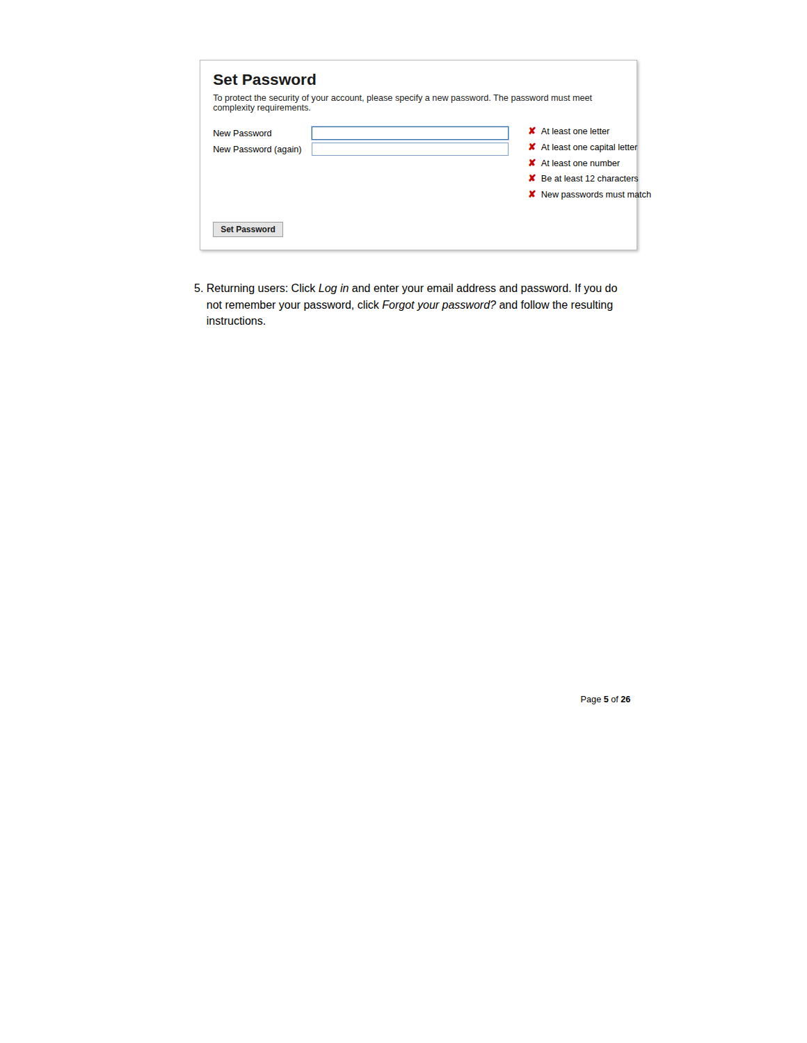Set Password
To protect the security of your account, please specify a new password. The password must meet complexity requirements.
| New Password | |
| New Password (again) | |
✘At least one letter
✘At least one capital letter
✘At least one number
✘Be at least 12 characters
✘New passwords must match
Set Password
Returning users: Click Log in and enter your email address and password. If you do not remember your password, click Forgot your password? and follow the resulting instructions.
Page 5 of 26